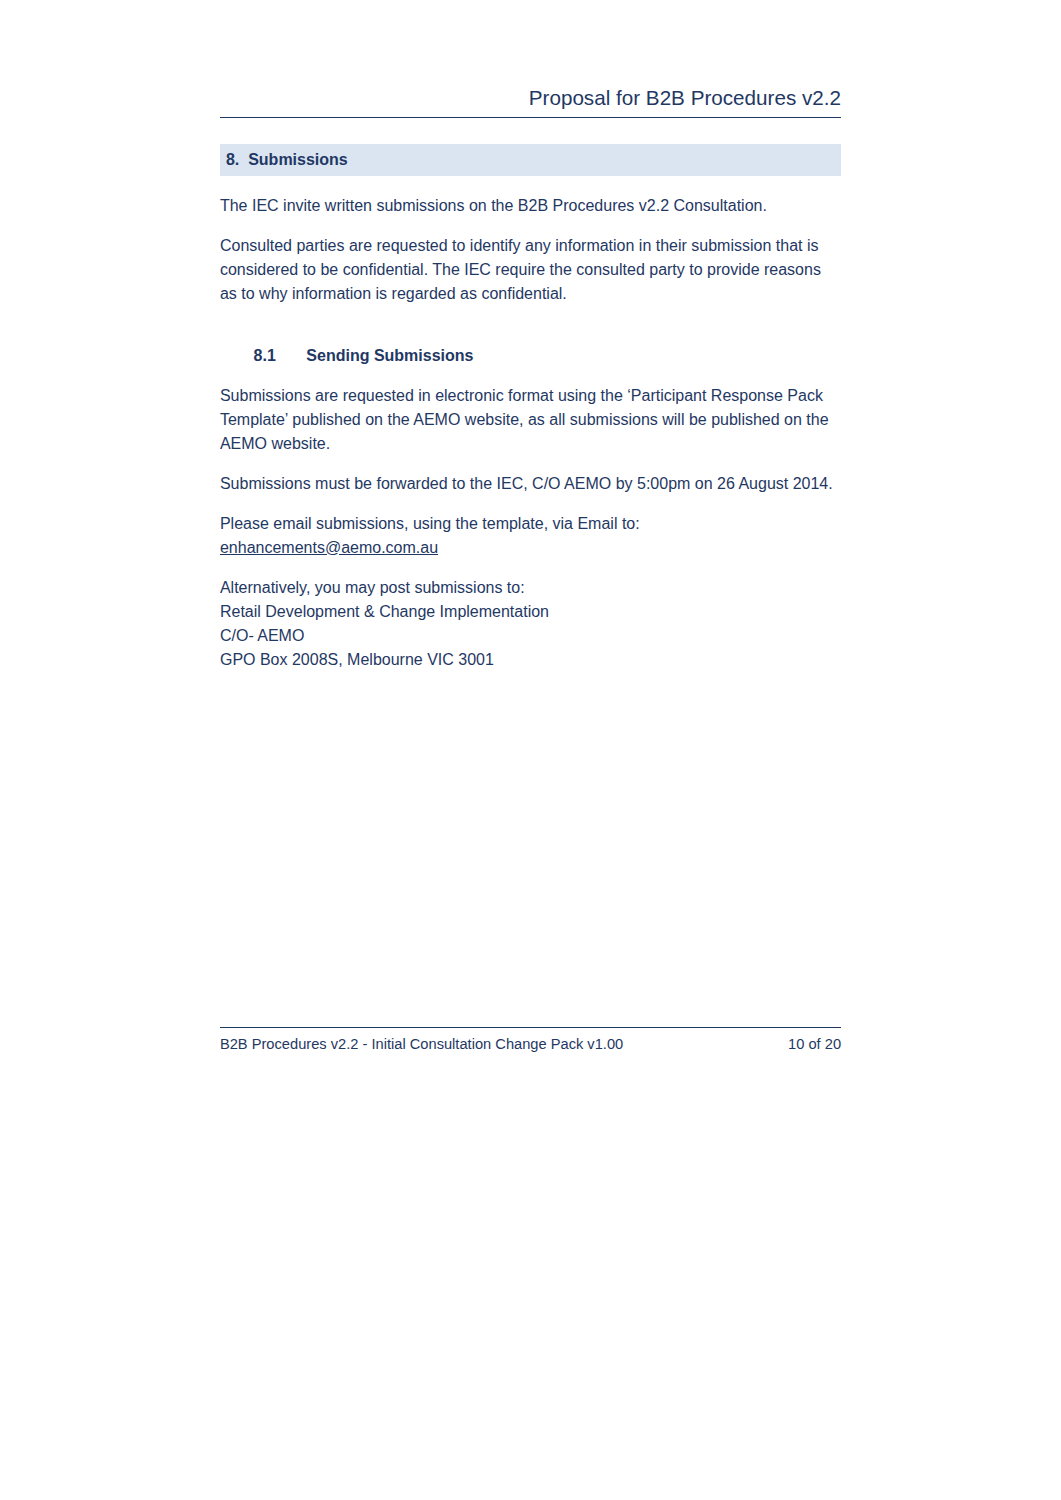Proposal for B2B Procedures v2.2
8. Submissions
The IEC invite written submissions on the B2B Procedures v2.2 Consultation.
Consulted parties are requested to identify any information in their submission that is considered to be confidential. The IEC require the consulted party to provide reasons as to why information is regarded as confidential.
8.1 Sending Submissions
Submissions are requested in electronic format using the ‘Participant Response Pack Template’ published on the AEMO website, as all submissions will be published on the AEMO website.
Submissions must be forwarded to the IEC, C/O AEMO by 5:00pm on 26 August 2014.
Please email submissions, using the template, via Email to: enhancements@aemo.com.au
Alternatively, you may post submissions to:
Retail Development & Change Implementation
C/O- AEMO
GPO Box 2008S, Melbourne VIC 3001
B2B Procedures v2.2 - Initial Consultation Change Pack v1.00 10 of 20